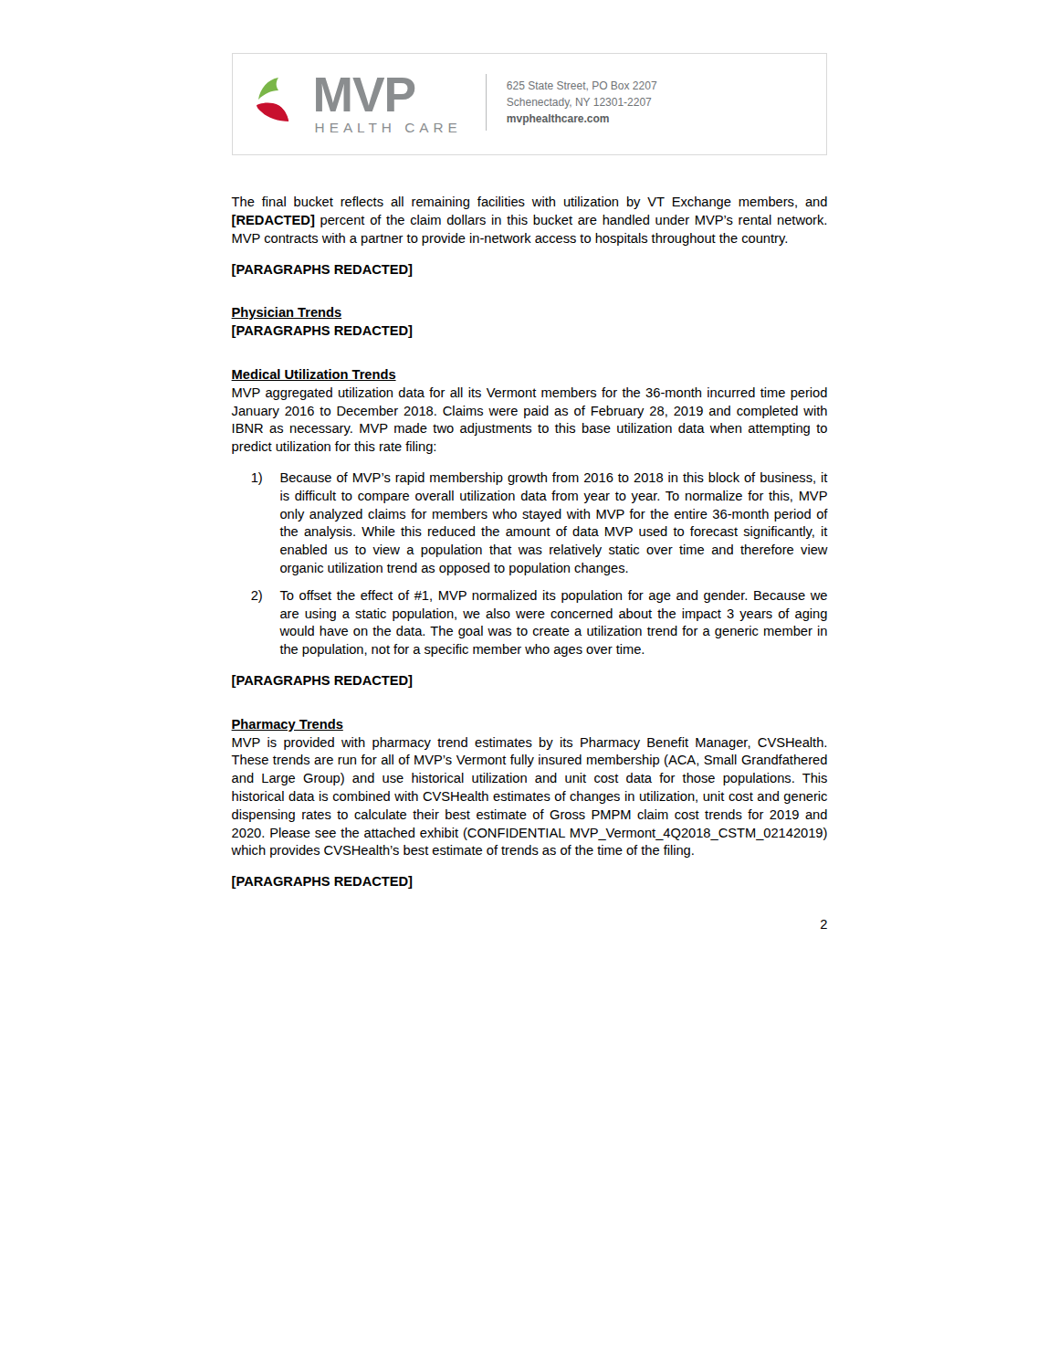MVP
HEALTH CARE
625 State Street, PO Box 2207
Schenectady, NY 12301-2207
mvphealthcare.com
The final bucket reflects all remaining facilities with utilization by VT Exchange members, and [REDACTED] percent of the claim dollars in this bucket are handled under MVP’s rental network. MVP contracts with a partner to provide in-network access to hospitals throughout the country.
[PARAGRAPHS REDACTED]
Physician Trends
[PARAGRAPHS REDACTED]
Medical Utilization Trends
MVP aggregated utilization data for all its Vermont members for the 36-month incurred time period January 2016 to December 2018. Claims were paid as of February 28, 2019 and completed with IBNR as necessary. MVP made two adjustments to this base utilization data when attempting to predict utilization for this rate filing:
Because of MVP’s rapid membership growth from 2016 to 2018 in this block of business, it is difficult to compare overall utilization data from year to year. To normalize for this, MVP only analyzed claims for members who stayed with MVP for the entire 36-month period of the analysis. While this reduced the amount of data MVP used to forecast significantly, it enabled us to view a population that was relatively static over time and therefore view organic utilization trend as opposed to population changes.
To offset the effect of #1, MVP normalized its population for age and gender. Because we are using a static population, we also were concerned about the impact 3 years of aging would have on the data. The goal was to create a utilization trend for a generic member in the population, not for a specific member who ages over time.
[PARAGRAPHS REDACTED]
Pharmacy Trends
MVP is provided with pharmacy trend estimates by its Pharmacy Benefit Manager, CVSHealth. These trends are run for all of MVP’s Vermont fully insured membership (ACA, Small Grandfathered and Large Group) and use historical utilization and unit cost data for those populations. This historical data is combined with CVSHealth estimates of changes in utilization, unit cost and generic dispensing rates to calculate their best estimate of Gross PMPM claim cost trends for 2019 and 2020. Please see the attached exhibit (CONFIDENTIAL MVP_Vermont_4Q2018_CSTM_02142019) which provides CVSHealth’s best estimate of trends as of the time of the filing.
[PARAGRAPHS REDACTED]
2